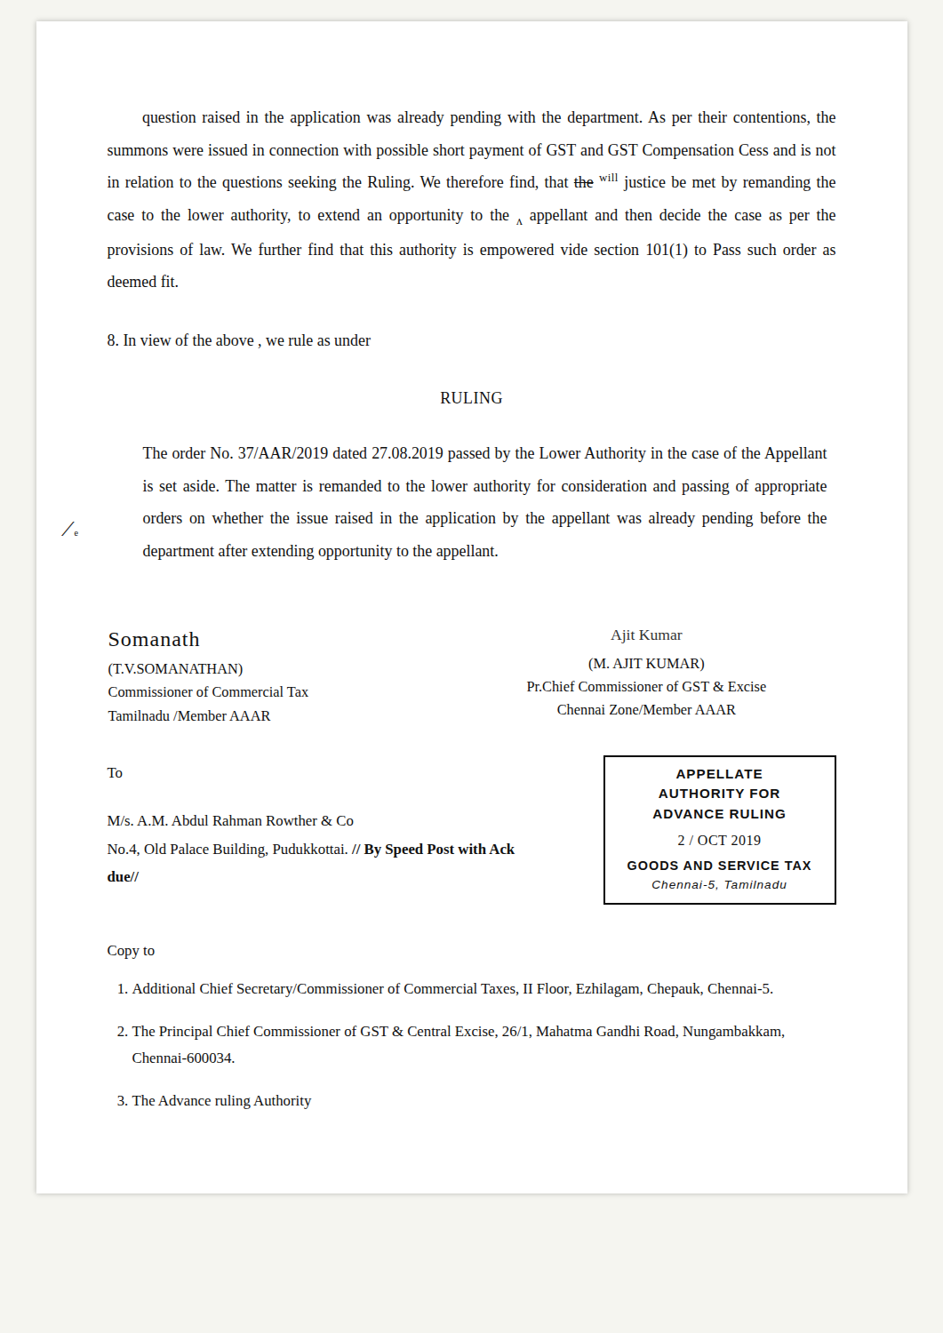⟋ᵉ
question raised in the application was already pending with the department. As per their contentions, the summons were issued in connection with possible short payment of GST and GST Compensation Cess and is not in relation to the questions seeking the Ruling. We therefore find, that the will justice be met by remanding the case to the lower authority, to extend an opportunity to the ʌ appellant and then decide the case as per the provisions of law. We further find that this authority is empowered vide section 101(1) to Pass such order as deemed fit.
8. In view of the above , we rule as under
RULING
The order No. 37/AAR/2019 dated 27.08.2019 passed by the Lower Authority in the case of the Appellant is set aside. The matter is remanded to the lower authority for consideration and passing of appropriate orders on whether the issue raised in the application by the appellant was already pending before the department after extending opportunity to the appellant.
| Somanath (T.V.SOMANATHAN) Commissioner of Commercial Tax Tamilnadu /Member AAAR | Ajit Kumar (M. AJIT KUMAR) Pr.Chief Commissioner of GST & Excise Chennai Zone/Member AAAR |
To
APPELLATE
AUTHORITY FOR
ADVANCE RULING
2 / OCT 2019
GOODS AND SERVICE TAX
Chennai-5, Tamilnadu
M/s. A.M. Abdul Rahman Rowther & Co
No.4, Old Palace Building, Pudukkottai. // By Speed Post with Ack due//
Copy to
Additional Chief Secretary/Commissioner of Commercial Taxes, II Floor, Ezhilagam, Chepauk, Chennai-5.
The Principal Chief Commissioner of GST & Central Excise, 26/1, Mahatma Gandhi Road, Nungambakkam, Chennai-600034.
The Advance ruling Authority